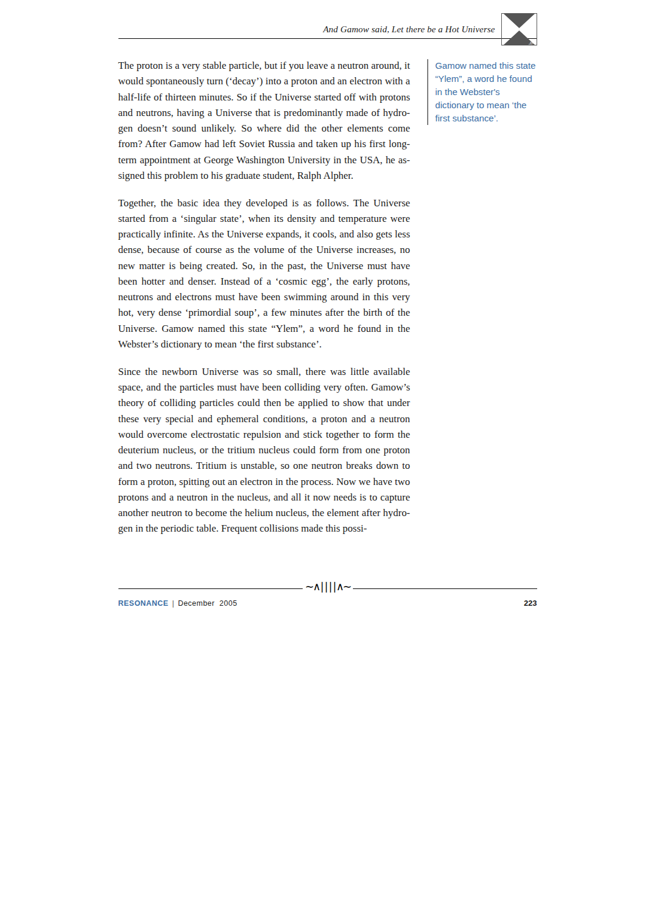2005
And Gamow said, Let there be a Hot Universe
The proton is a very stable particle, but if you leave a neutron around, it would spontaneously turn (‘decay’) into a proton and an electron with a half-life of thirteen minutes. So if the Universe started off with protons and neutrons, having a Universe that is predominantly made of hydrogen doesn’t sound unlikely. So where did the other elements come from? After Gamow had left Soviet Russia and taken up his first long-term appointment at George Washington University in the USA, he assigned this problem to his graduate student, Ralph Alpher.
Together, the basic idea they developed is as follows. The Universe started from a ‘singular state’, when its density and temperature were practically infinite. As the Universe expands, it cools, and also gets less dense, because of course as the volume of the Universe increases, no new matter is being created. So, in the past, the Universe must have been hotter and denser. Instead of a ‘cosmic egg’, the early protons, neutrons and electrons must have been swimming around in this very hot, very dense ‘primordial soup’, a few minutes after the birth of the Universe. Gamow named this state “Ylem”, a word he found in the Webster’s dictionary to mean ‘the first substance’.
Since the newborn Universe was so small, there was little available space, and the particles must have been colliding very often. Gamow’s theory of colliding particles could then be applied to show that under these very special and ephemeral conditions, a proton and a neutron would overcome electrostatic repulsion and stick together to form the deuterium nucleus, or the tritium nucleus could form from one proton and two neutrons. Tritium is unstable, so one neutron breaks down to form a proton, spitting out an electron in the process. Now we have two protons and a neutron in the nucleus, and all it now needs is to capture another neutron to become the helium nucleus, the element after hydrogen in the periodic table. Frequent collisions made this possi-
Gamow named this state “Ylem”, a word he found in the Webster's dictionary to mean ‘the first substance’.
∼∧∣∣∣∣∧∼
RESONANCE|December 2005
223